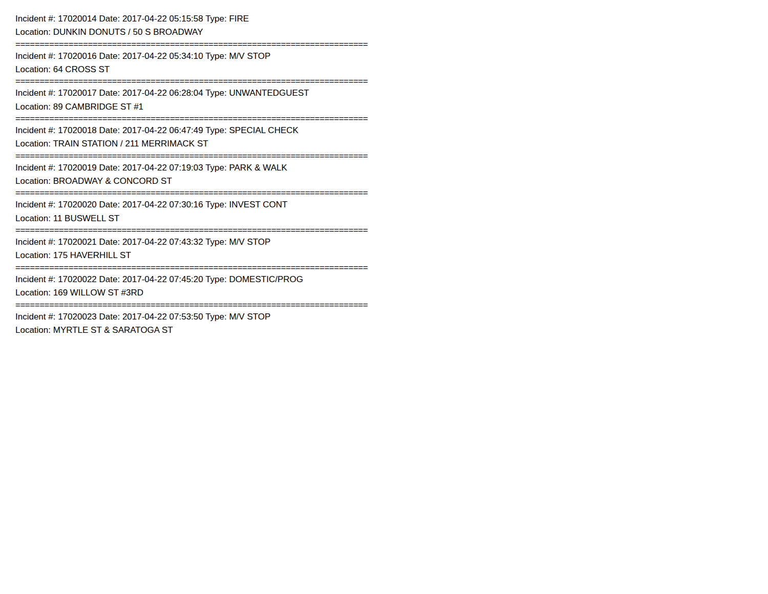Incident #: 17020014 Date: 2017-04-22 05:15:58 Type: FIRE
Location: DUNKIN DONUTS / 50 S BROADWAY
=========================================================================
Incident #: 17020016 Date: 2017-04-22 05:34:10 Type: M/V STOP
Location: 64 CROSS ST
=========================================================================
Incident #: 17020017 Date: 2017-04-22 06:28:04 Type: UNWANTEDGUEST
Location: 89 CAMBRIDGE ST #1
=========================================================================
Incident #: 17020018 Date: 2017-04-22 06:47:49 Type: SPECIAL CHECK
Location: TRAIN STATION / 211 MERRIMACK ST
=========================================================================
Incident #: 17020019 Date: 2017-04-22 07:19:03 Type: PARK & WALK
Location: BROADWAY & CONCORD ST
=========================================================================
Incident #: 17020020 Date: 2017-04-22 07:30:16 Type: INVEST CONT
Location: 11 BUSWELL ST
=========================================================================
Incident #: 17020021 Date: 2017-04-22 07:43:32 Type: M/V STOP
Location: 175 HAVERHILL ST
=========================================================================
Incident #: 17020022 Date: 2017-04-22 07:45:20 Type: DOMESTIC/PROG
Location: 169 WILLOW ST #3RD
=========================================================================
Incident #: 17020023 Date: 2017-04-22 07:53:50 Type: M/V STOP
Location: MYRTLE ST & SARATOGA ST